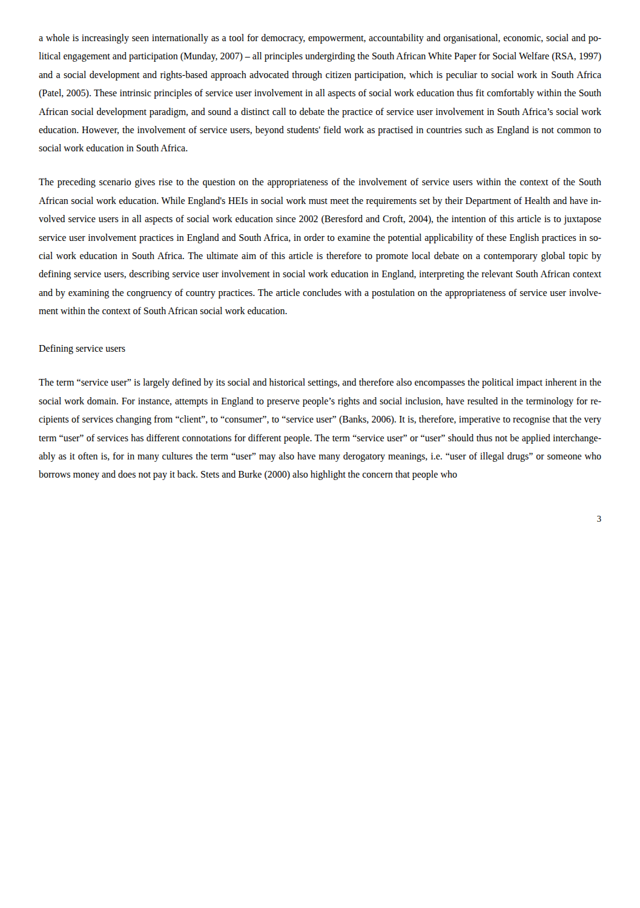a whole is increasingly seen internationally as a tool for democracy, empowerment, accountability and organisational, economic, social and political engagement and participation (Munday, 2007) – all principles undergirding the South African White Paper for Social Welfare (RSA, 1997) and a social development and rights-based approach advocated through citizen participation, which is peculiar to social work in South Africa (Patel, 2005). These intrinsic principles of service user involvement in all aspects of social work education thus fit comfortably within the South African social development paradigm, and sound a distinct call to debate the practice of service user involvement in South Africa’s social work education. However, the involvement of service users, beyond students' field work as practised in countries such as England is not common to social work education in South Africa.
The preceding scenario gives rise to the question on the appropriateness of the involvement of service users within the context of the South African social work education. While England's HEIs in social work must meet the requirements set by their Department of Health and have involved service users in all aspects of social work education since 2002 (Beresford and Croft, 2004), the intention of this article is to juxtapose service user involvement practices in England and South Africa, in order to examine the potential applicability of these English practices in social work education in South Africa. The ultimate aim of this article is therefore to promote local debate on a contemporary global topic by defining service users, describing service user involvement in social work education in England, interpreting the relevant South African context and by examining the congruency of country practices. The article concludes with a postulation on the appropriateness of service user involvement within the context of South African social work education.
Defining service users
The term “service user” is largely defined by its social and historical settings, and therefore also encompasses the political impact inherent in the social work domain. For instance, attempts in England to preserve people’s rights and social inclusion, have resulted in the terminology for recipients of services changing from “client”, to “consumer”, to “service user” (Banks, 2006). It is, therefore, imperative to recognise that the very term “user” of services has different connotations for different people. The term “service user” or “user” should thus not be applied interchangeably as it often is, for in many cultures the term “user” may also have many derogatory meanings, i.e. “user of illegal drugs” or someone who borrows money and does not pay it back. Stets and Burke (2000) also highlight the concern that people who
3